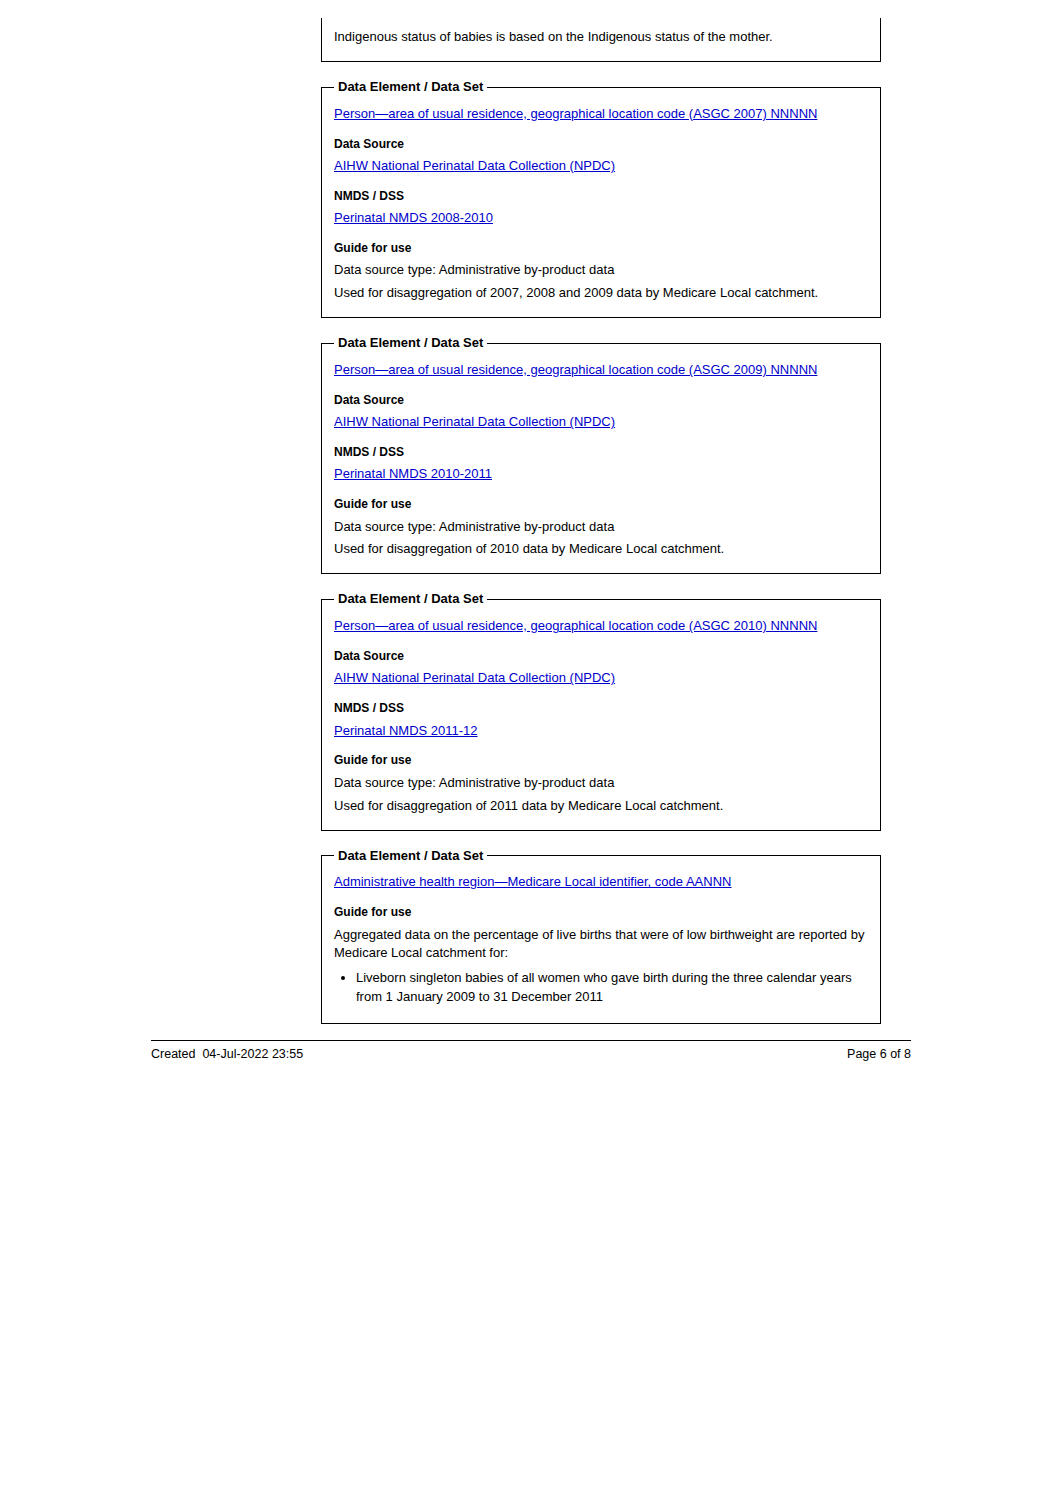Indigenous status of babies is based on the Indigenous status of the mother.
Data Element / Data Set
Person—area of usual residence, geographical location code (ASGC 2007) NNNNN
Data Source
AIHW National Perinatal Data Collection (NPDC)
NMDS / DSS
Perinatal NMDS 2008-2010
Guide for use
Data source type: Administrative by-product data
Used for disaggregation of 2007, 2008 and 2009 data by Medicare Local catchment.
Data Element / Data Set
Person—area of usual residence, geographical location code (ASGC 2009) NNNNN
Data Source
AIHW National Perinatal Data Collection (NPDC)
NMDS / DSS
Perinatal NMDS 2010-2011
Guide for use
Data source type: Administrative by-product data
Used for disaggregation of 2010 data by Medicare Local catchment.
Data Element / Data Set
Person—area of usual residence, geographical location code (ASGC 2010) NNNNN
Data Source
AIHW National Perinatal Data Collection (NPDC)
NMDS / DSS
Perinatal NMDS 2011-12
Guide for use
Data source type: Administrative by-product data
Used for disaggregation of 2011 data by Medicare Local catchment.
Data Element / Data Set
Administrative health region—Medicare Local identifier, code AANNN
Guide for use
Aggregated data on the percentage of live births that were of low birthweight are reported by Medicare Local catchment for:
Liveborn singleton babies of all women who gave birth during the three calendar years from 1 January 2009 to 31 December 2011
Created 04-Jul-2022 23:55 Page 6 of 8